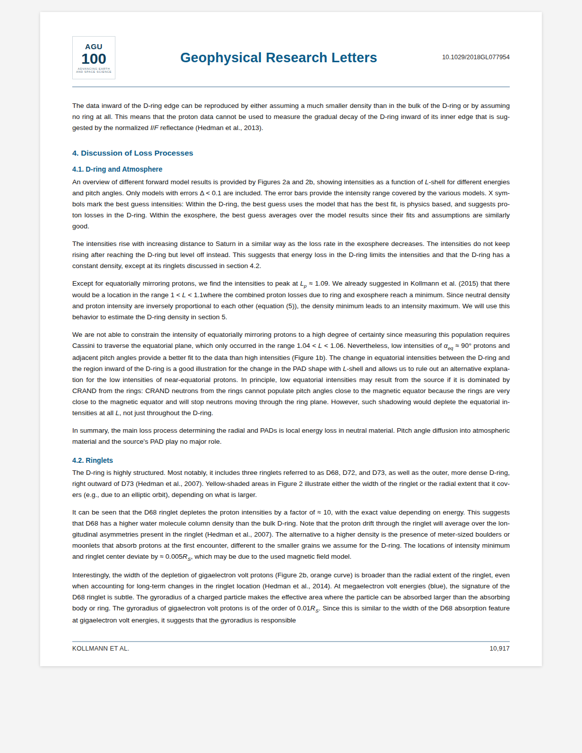AGU
100
ADVANCING EARTH
AND SPACE SCIENCE
Geophysical Research Letters
10.1029/2018GL077954
The data inward of the D-ring edge can be reproduced by either assuming a much smaller density than in the bulk of the D-ring or by assuming no ring at all. This means that the proton data cannot be used to measure the gradual decay of the D-ring inward of its inner edge that is suggested by the normalized I/F reflectance (Hedman et al., 2013).
4. Discussion of Loss Processes
4.1. D-ring and Atmosphere
An overview of different forward model results is provided by Figures 2a and 2b, showing intensities as a function of L-shell for different energies and pitch angles. Only models with errors Δ < 0.1 are included. The error bars provide the intensity range covered by the various models. X symbols mark the best guess intensities: Within the D-ring, the best guess uses the model that has the best fit, is physics based, and suggests proton losses in the D-ring. Within the exosphere, the best guess averages over the model results since their fits and assumptions are similarly good.
The intensities rise with increasing distance to Saturn in a similar way as the loss rate in the exosphere decreases. The intensities do not keep rising after reaching the D-ring but level off instead. This suggests that energy loss in the D-ring limits the intensities and that the D-ring has a constant density, except at its ringlets discussed in section 4.2.
Except for equatorially mirroring protons, we find the intensities to peak at Lp ≈ 1.09. We already suggested in Kollmann et al. (2015) that there would be a location in the range 1 < L < 1.1where the combined proton losses due to ring and exosphere reach a minimum. Since neutral density and proton intensity are inversely proportional to each other (equation (5)), the density minimum leads to an intensity maximum. We will use this behavior to estimate the D-ring density in section 5.
We are not able to constrain the intensity of equatorially mirroring protons to a high degree of certainty since measuring this population requires Cassini to traverse the equatorial plane, which only occurred in the range 1.04 < L < 1.06. Nevertheless, low intensities of αeq ≈ 90° protons and adjacent pitch angles provide a better fit to the data than high intensities (Figure 1b). The change in equatorial intensities between the D-ring and the region inward of the D-ring is a good illustration for the change in the PAD shape with L-shell and allows us to rule out an alternative explanation for the low intensities of near-equatorial protons. In principle, low equatorial intensities may result from the source if it is dominated by CRAND from the rings: CRAND neutrons from the rings cannot populate pitch angles close to the magnetic equator because the rings are very close to the magnetic equator and will stop neutrons moving through the ring plane. However, such shadowing would deplete the equatorial intensities at all L, not just throughout the D-ring.
In summary, the main loss process determining the radial and PADs is local energy loss in neutral material. Pitch angle diffusion into atmospheric material and the source's PAD play no major role.
4.2. Ringlets
The D-ring is highly structured. Most notably, it includes three ringlets referred to as D68, D72, and D73, as well as the outer, more dense D-ring, right outward of D73 (Hedman et al., 2007). Yellow-shaded areas in Figure 2 illustrate either the width of the ringlet or the radial extent that it covers (e.g., due to an elliptic orbit), depending on what is larger.
It can be seen that the D68 ringlet depletes the proton intensities by a factor of ≈ 10, with the exact value depending on energy. This suggests that D68 has a higher water molecule column density than the bulk D-ring. Note that the proton drift through the ringlet will average over the longitudinal asymmetries present in the ringlet (Hedman et al., 2007). The alternative to a higher density is the presence of meter-sized boulders or moonlets that absorb protons at the first encounter, different to the smaller grains we assume for the D-ring. The locations of intensity minimum and ringlet center deviate by ≈ 0.005RS, which may be due to the used magnetic field model.
Interestingly, the width of the depletion of gigaelectron volt protons (Figure 2b, orange curve) is broader than the radial extent of the ringlet, even when accounting for long-term changes in the ringlet location (Hedman et al., 2014). At megaelectron volt energies (blue), the signature of the D68 ringlet is subtle. The gyroradius of a charged particle makes the effective area where the particle can be absorbed larger than the absorbing body or ring. The gyroradius of gigaelectron volt protons is of the order of 0.01RS. Since this is similar to the width of the D68 absorption feature at gigaelectron volt energies, it suggests that the gyroradius is responsible
KOLLMANN ET AL.
10,917